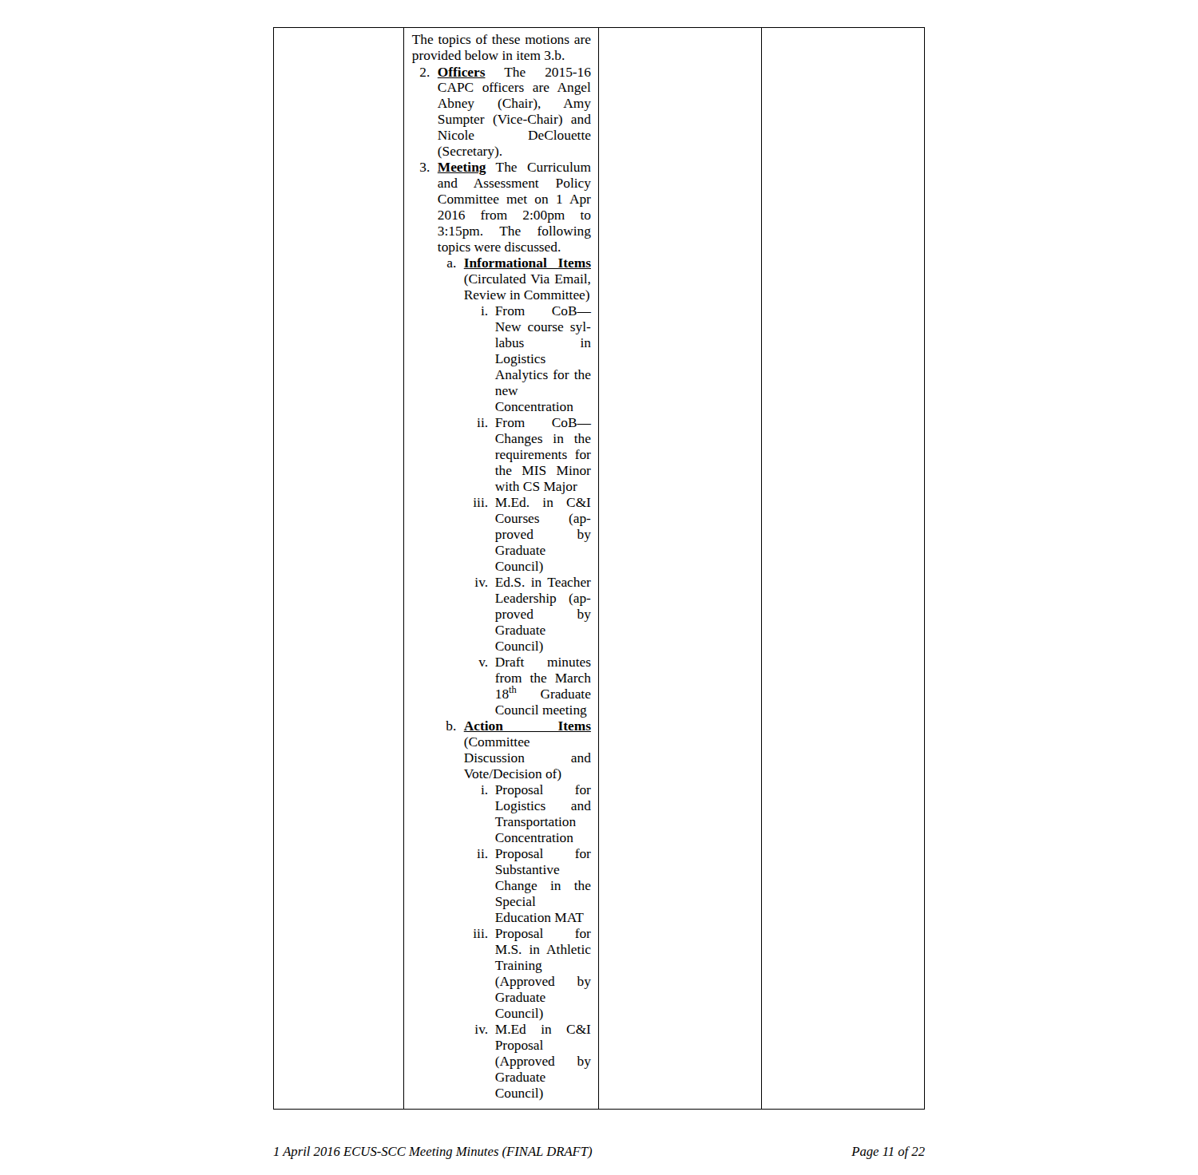| | The topics of these motions are provided below in item 3.b. Officers The 2015-16 CAPC officers are Angel Abney (Chair), Amy Sumpter (Vice-Chair) and Nicole DeClouette (Secretary). Meeting The Curriculum and Assessment Policy Committee met on 1 Apr 2016 from 2:00pm to 3:15pm. The following topics were discussed. Informational Items (Circulated Via Email, Review in Committee) From CoB—New course syllabus in Logistics Analytics for the new Concentration From CoB—Changes in the requirements for the MIS Minor with CS Major M.Ed. in C&I Courses (approved by Graduate Council) Ed.S. in Teacher Leadership (approved by Graduate Council) Draft minutes from the March 18 th Graduate Council meeting Action Items (Committee Discussion and Vote/Decision of) Proposal for Logistics and Transportation Concentration Proposal for Substantive Change in the Special Education MAT Proposal for M.S. in Athletic Training (Approved by Graduate Council) M.Ed in C&I Proposal (Approved by Graduate Council) | | |
1 April 2016 ECUS-SCC Meeting Minutes (FINAL DRAFT)
Page 11 of 22